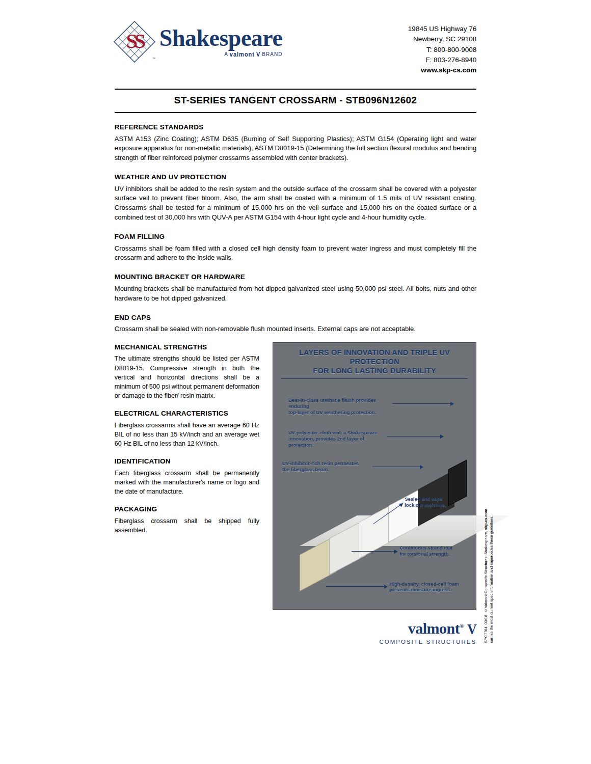SS
™
Shakespeare
A valmont V BRAND
19845 US Highway 76
Newberry, SC 29108
T: 800-800-9008
F: 803-276-8940
www.skp-cs.com
ST-SERIES TANGENT CROSSARM - STB096N12602
REFERENCE STANDARDS
ASTM A153 (Zinc Coating); ASTM D635 (Burning of Self Supporting Plastics); ASTM G154 (Operating light and water exposure apparatus for non-metallic materials); ASTM D8019-15 (Determining the full section flexural modulus and bending strength of fiber reinforced polymer crossarms assembled with center brackets).
WEATHER AND UV PROTECTION
UV inhibitors shall be added to the resin system and the outside surface of the crossarm shall be covered with a polyester surface veil to prevent fiber bloom. Also, the arm shall be coated with a minimum of 1.5 mils of UV resistant coating. Crossarms shall be tested for a minimum of 15,000 hrs on the veil surface and 15,000 hrs on the coated surface or a combined test of 30,000 hrs with QUV-A per ASTM G154 with 4-hour light cycle and 4-hour humidity cycle.
FOAM FILLING
Crossarms shall be foam filled with a closed cell high density foam to prevent water ingress and must completely fill the crossarm and adhere to the inside walls.
MOUNTING BRACKET OR HARDWARE
Mounting brackets shall be manufactured from hot dipped galvanized steel using 50,000 psi steel. All bolts, nuts and other hardware to be hot dipped galvanized.
END CAPS
Crossarm shall be sealed with non-removable flush mounted inserts. External caps are not acceptable.
MECHANICAL STRENGTHS
The ultimate strengths should be listed per ASTM D8019-15. Compressive strength in both the vertical and horizontal directions shall be a minimum of 500 psi without permanent deformation or damage to the fiber/ resin matrix.
ELECTRICAL CHARACTERISTICS
Fiberglass crossarms shall have an average 60 Hz BIL of no less than 15 kV/inch and an average wet 60 Hz BIL of no less than 12 kV/inch.
IDENTIFICATION
Each fiberglass crossarm shall be permanently marked with the manufacturer's name or logo and the date of manufacture.
PACKAGING
Fiberglass crossarm shall be shipped fully assembled.
LAYERS OF INNOVATION AND TRIPLE UV PROTECTION
FOR LONG LASTING DURABILITY
Best-in-class urethane finish provides enduring
top-layer of UV weathering protection.
UV-polyester-cloth veil, a Shakespeare
innovation, provides 2nd layer of protection.
UV-inhibitor-rich resin permeates
the fiberglass beam.
Sealed end caps
lock out moisture.
Continuous strand mat
for torsional strength.
High-density, closed-cell foam
prevents moisture ingress.
valmont® V
COMPOSITE STRUCTURES
SPC7764 03/18 ©Valmont Composite Structures, Shakespeare, skp-cs.com
carries the most current spec information and supercedes these guidelines.